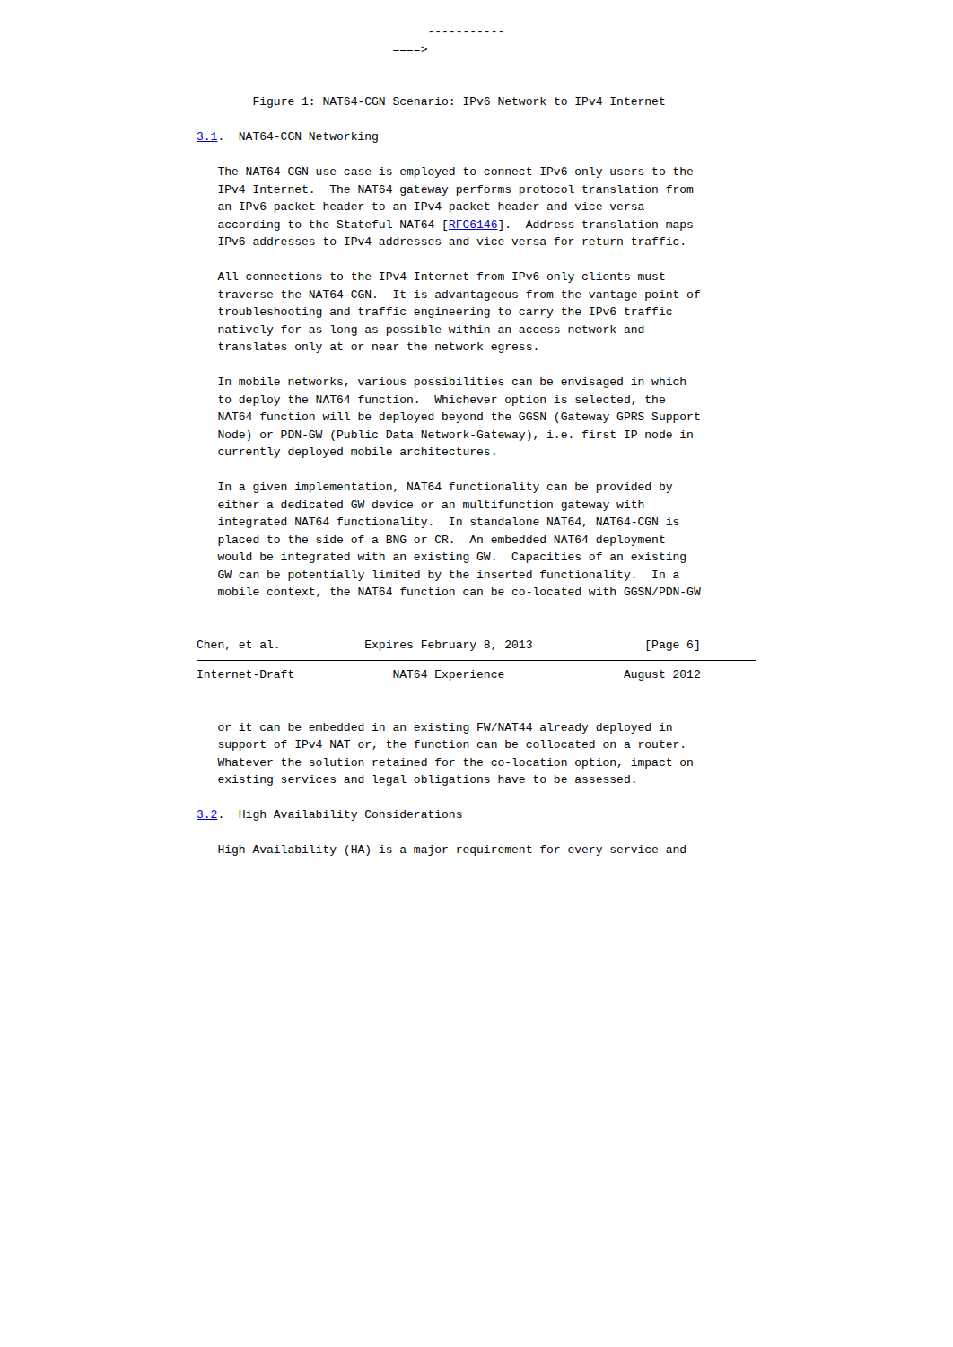-----------
                            ====>


        Figure 1: NAT64-CGN Scenario: IPv6 Network to IPv4 Internet

3.1.  NAT64-CGN Networking

   The NAT64-CGN use case is employed to connect IPv6-only users to the
   IPv4 Internet.  The NAT64 gateway performs protocol translation from
   an IPv6 packet header to an IPv4 packet header and vice versa
   according to the Stateful NAT64 [RFC6146].  Address translation maps
   IPv6 addresses to IPv4 addresses and vice versa for return traffic.

   All connections to the IPv4 Internet from IPv6-only clients must
   traverse the NAT64-CGN.  It is advantageous from the vantage-point of
   troubleshooting and traffic engineering to carry the IPv6 traffic
   natively for as long as possible within an access network and
   translates only at or near the network egress.

   In mobile networks, various possibilities can be envisaged in which
   to deploy the NAT64 function.  Whichever option is selected, the
   NAT64 function will be deployed beyond the GGSN (Gateway GPRS Support
   Node) or PDN-GW (Public Data Network-Gateway), i.e. first IP node in
   currently deployed mobile architectures.

   In a given implementation, NAT64 functionality can be provided by
   either a dedicated GW device or an multifunction gateway with
   integrated NAT64 functionality.  In standalone NAT64, NAT64-CGN is
   placed to the side of a BNG or CR.  An embedded NAT64 deployment
   would be integrated with an existing GW.  Capacities of an existing
   GW can be potentially limited by the inserted functionality.  In a
   mobile context, the NAT64 function can be co-located with GGSN/PDN-GW


Chen, et al.            Expires February 8, 2013                [Page 6]
Internet-Draft              NAT64 Experience                 August 2012


   or it can be embedded in an existing FW/NAT44 already deployed in
   support of IPv4 NAT or, the function can be collocated on a router.
   Whatever the solution retained for the co-location option, impact on
   existing services and legal obligations have to be assessed.

3.2.  High Availability Considerations

   High Availability (HA) is a major requirement for every service and